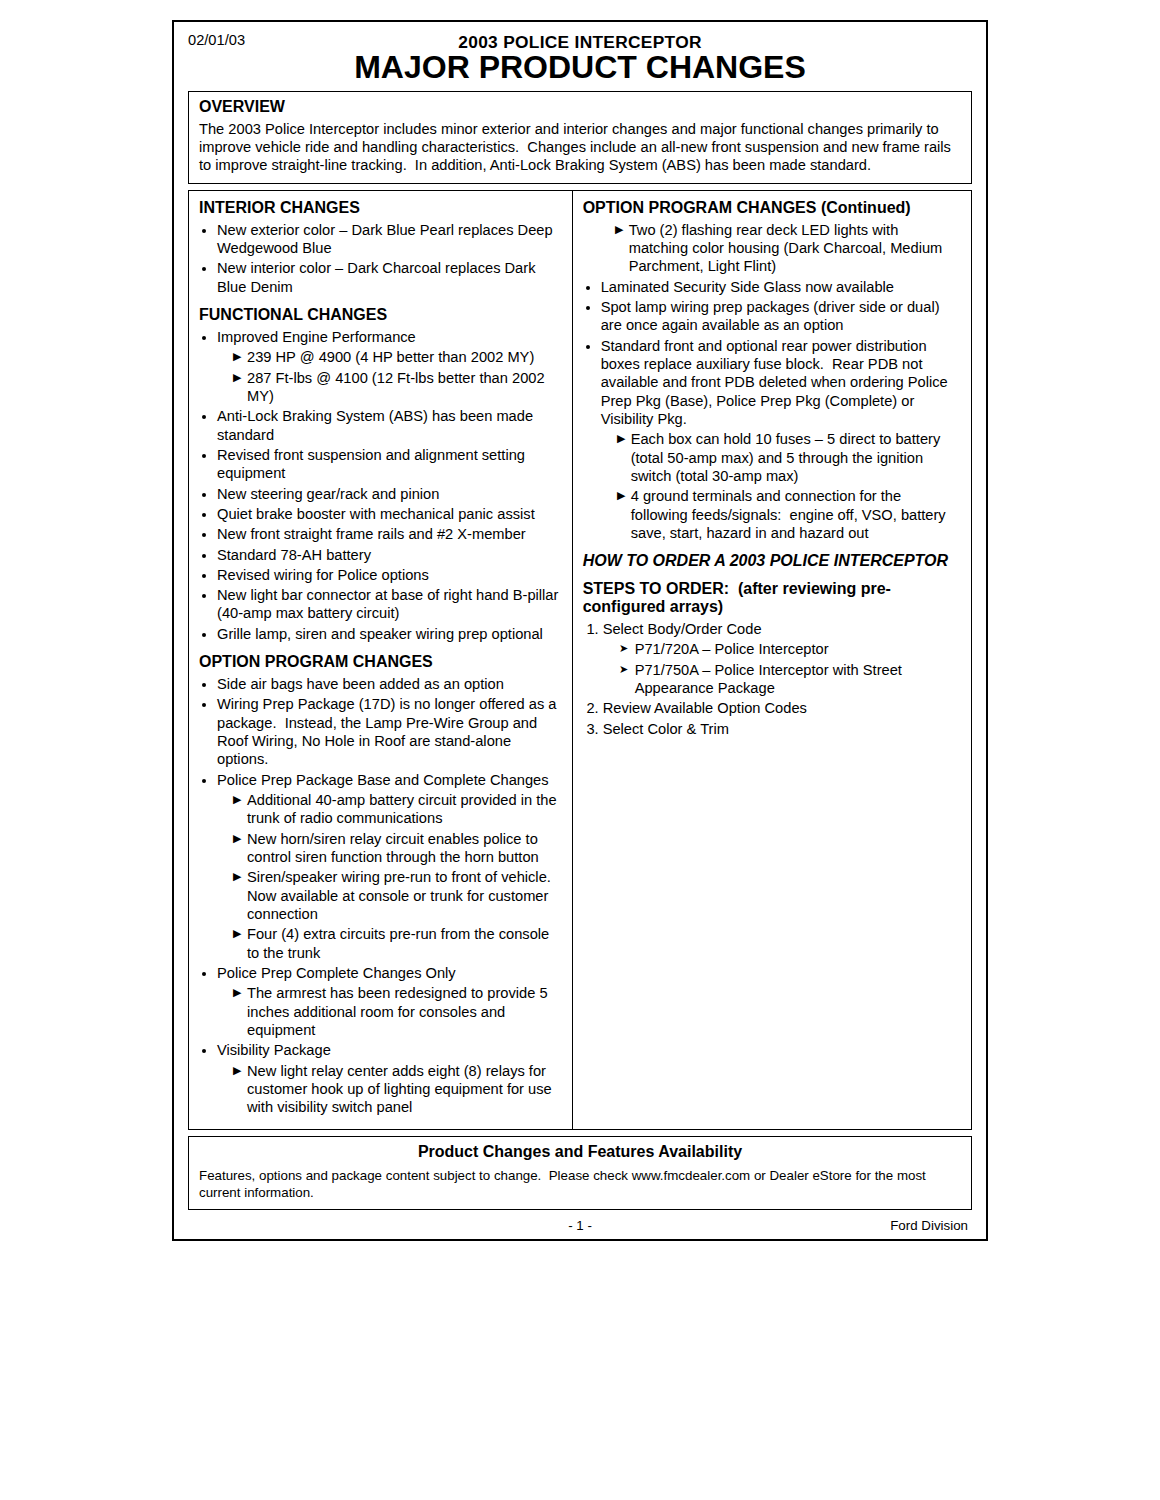02/01/03
2003 POLICE INTERCEPTOR
MAJOR PRODUCT CHANGES
OVERVIEW
The 2003 Police Interceptor includes minor exterior and interior changes and major functional changes primarily to improve vehicle ride and handling characteristics. Changes include an all-new front suspension and new frame rails to improve straight-line tracking. In addition, Anti-Lock Braking System (ABS) has been made standard.
| INTERIOR CHANGES New exterior color – Dark Blue Pearl replaces Deep Wedgewood Blue New interior color – Dark Charcoal replaces Dark Blue Denim FUNCTIONAL CHANGES Improved Engine Performance 239 HP @ 4900 (4 HP better than 2002 MY) 287 Ft-lbs @ 4100 (12 Ft-lbs better than 2002 MY) Anti-Lock Braking System (ABS) has been made standard Revised front suspension and alignment setting equipment New steering gear/rack and pinion Quiet brake booster with mechanical panic assist New front straight frame rails and #2 X-member Standard 78-AH battery Revised wiring for Police options New light bar connector at base of right hand B-pillar (40-amp max battery circuit) Grille lamp, siren and speaker wiring prep optional OPTION PROGRAM CHANGES Side air bags have been added as an option Wiring Prep Package (17D) is no longer offered as a package. Instead, the Lamp Pre-Wire Group and Roof Wiring, No Hole in Roof are stand-alone options. Police Prep Package Base and Complete Changes Additional 40-amp battery circuit provided in the trunk of radio communications New horn/siren relay circuit enables police to control siren function through the horn button Siren/speaker wiring pre-run to front of vehicle. Now available at console or trunk for customer connection Four (4) extra circuits pre-run from the console to the trunk Police Prep Complete Changes Only The armrest has been redesigned to provide 5 inches additional room for consoles and equipment Visibility Package New light relay center adds eight (8) relays for customer hook up of lighting equipment for use with visibility switch panel | OPTION PROGRAM CHANGES (Continued) Two (2) flashing rear deck LED lights with matching color housing (Dark Charcoal, Medium Parchment, Light Flint) Laminated Security Side Glass now available Spot lamp wiring prep packages (driver side or dual) are once again available as an option Standard front and optional rear power distribution boxes replace auxiliary fuse block. Rear PDB not available and front PDB deleted when ordering Police Prep Pkg (Base), Police Prep Pkg (Complete) or Visibility Pkg. Each box can hold 10 fuses – 5 direct to battery (total 50-amp max) and 5 through the ignition switch (total 30-amp max) 4 ground terminals and connection for the following feeds/signals: engine off, VSO, battery save, start, hazard in and hazard out HOW TO ORDER A 2003 POLICE INTERCEPTOR STEPS TO ORDER: (after reviewing pre-configured arrays) Select Body/Order Code P71/720A – Police Interceptor P71/750A – Police Interceptor with Street Appearance Package Review Available Option Codes Select Color & Trim |
Product Changes and Features Availability
Features, options and package content subject to change. Please check www.fmcdealer.com or Dealer eStore for the most current information.
- 1 -
Ford Division